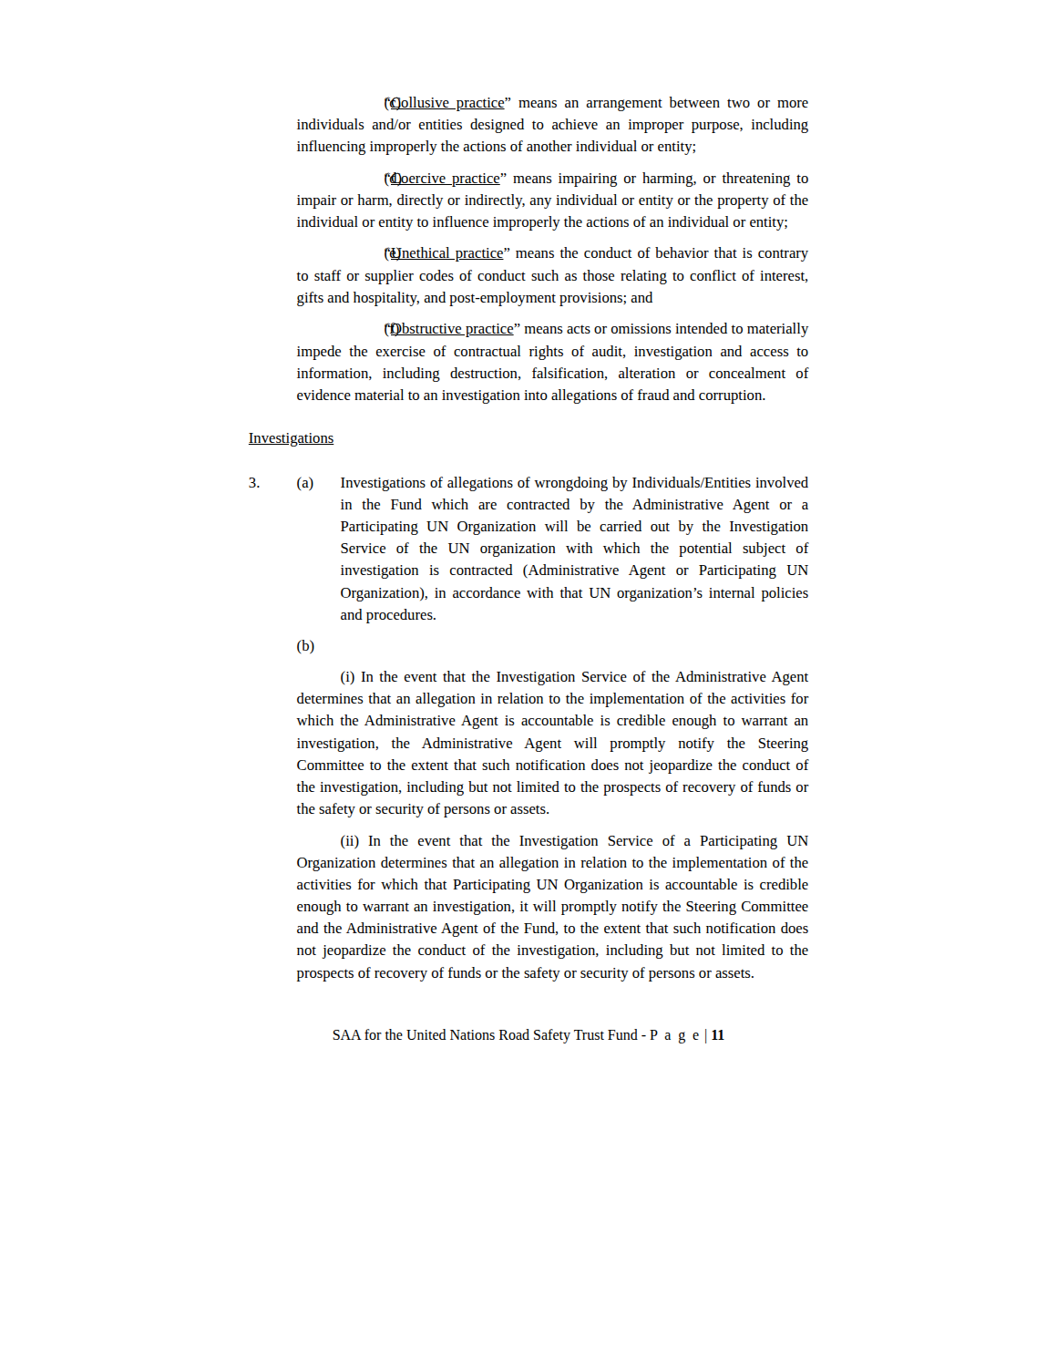(c)“Collusive practice” means an arrangement between two or more individuals and/or entities designed to achieve an improper purpose, including influencing improperly the actions of another individual or entity;
(d)“Coercive practice” means impairing or harming, or threatening to impair or harm, directly or indirectly, any individual or entity or the property of the individual or entity to influence improperly the actions of an individual or entity;
(e)“Unethical practice” means the conduct of behavior that is contrary to staff or supplier codes of conduct such as those relating to conflict of interest, gifts and hospitality, and post-employment provisions; and
(f)“Obstructive practice” means acts or omissions intended to materially impede the exercise of contractual rights of audit, investigation and access to information, including destruction, falsification, alteration or concealment of evidence material to an investigation into allegations of fraud and corruption.
Investigations
3.
(a)
Investigations of allegations of wrongdoing by Individuals/Entities involved in the Fund which are contracted by the Administrative Agent or a Participating UN Organization will be carried out by the Investigation Service of the UN organization with which the potential subject of investigation is contracted (Administrative Agent or Participating UN Organization), in accordance with that UN organization’s internal policies and procedures.
(b)
(i) In the event that the Investigation Service of the Administrative Agent determines that an allegation in relation to the implementation of the activities for which the Administrative Agent is accountable is credible enough to warrant an investigation, the Administrative Agent will promptly notify the Steering Committee to the extent that such notification does not jeopardize the conduct of the investigation, including but not limited to the prospects of recovery of funds or the safety or security of persons or assets.
(ii) In the event that the Investigation Service of a Participating UN Organization determines that an allegation in relation to the implementation of the activities for which that Participating UN Organization is accountable is credible enough to warrant an investigation, it will promptly notify the Steering Committee and the Administrative Agent of the Fund, to the extent that such notification does not jeopardize the conduct of the investigation, including but not limited to the prospects of recovery of funds or the safety or security of persons or assets.
SAA for the United Nations Road Safety Trust Fund - P a g e | 11